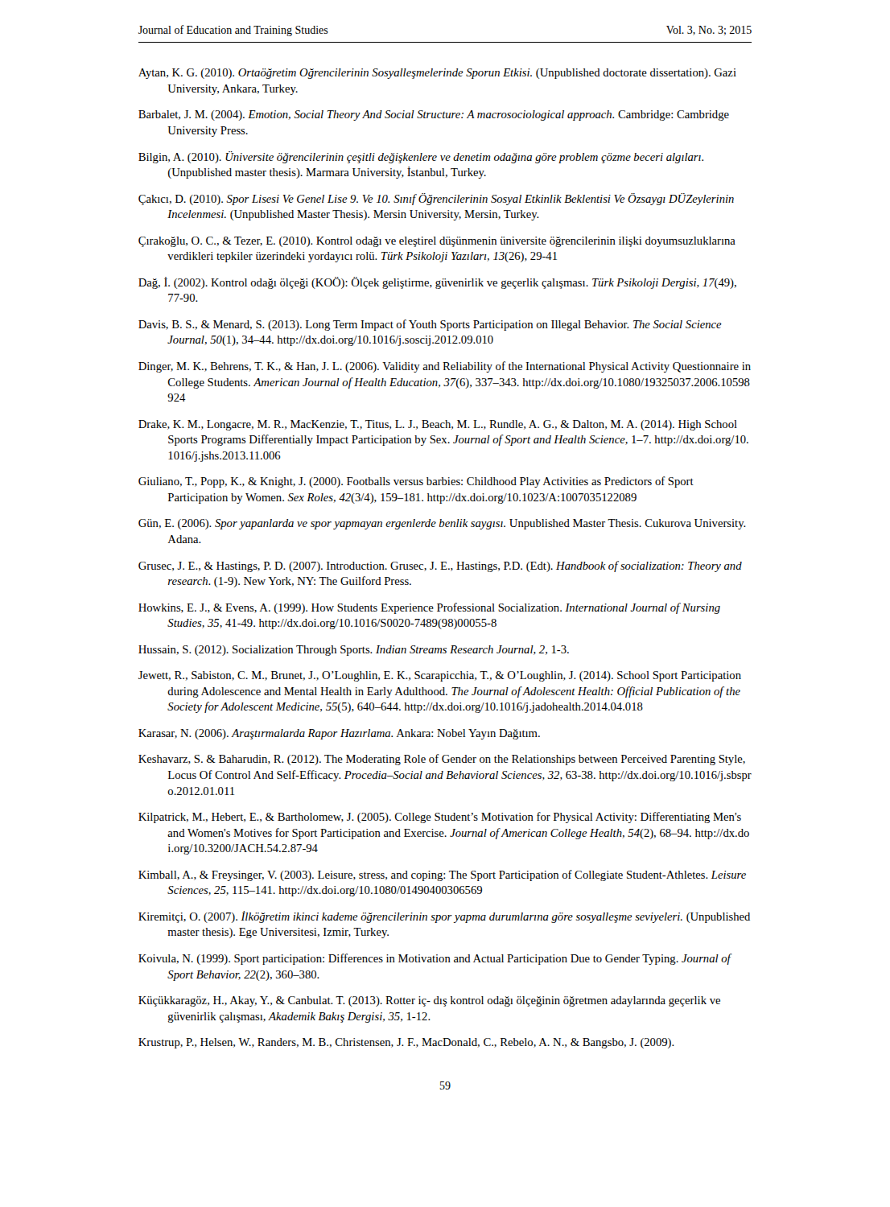Journal of Education and Training Studies
Vol. 3, No. 3; 2015
Aytan, K. G. (2010). Ortaöğretim Oğrencilerinin Sosyalleşmelerinde Sporun Etkisi. (Unpublished doctorate dissertation). Gazi University, Ankara, Turkey.
Barbalet, J. M. (2004). Emotion, Social Theory And Social Structure: A macrosociological approach. Cambridge: Cambridge University Press.
Bilgin, A. (2010). Üniversite öğrencilerinin çeşitli değişkenlere ve denetim odağına göre problem çözme beceri algıları. (Unpublished master thesis). Marmara University, İstanbul, Turkey.
Çakıcı, D. (2010). Spor Lisesi Ve Genel Lise 9. Ve 10. Sınıf Öğrencilerinin Sosyal Etkinlik Beklentisi Ve Özsaygı DÜZeylerinin Incelenmesi. (Unpublished Master Thesis). Mersin University, Mersin, Turkey.
Çırakoğlu, O. C., & Tezer, E. (2010). Kontrol odağı ve eleştirel düşünmenin üniversite öğrencilerinin ilişki doyumsuzluklarına verdikleri tepkiler üzerindeki yordayıcı rolü. Türk Psikoloji Yazıları, 13(26), 29-41
Dağ, İ. (2002). Kontrol odağı ölçeği (KOÖ): Ölçek geliştirme, güvenirlik ve geçerlik çalışması. Türk Psikoloji Dergisi, 17(49), 77-90.
Davis, B. S., & Menard, S. (2013). Long Term Impact of Youth Sports Participation on Illegal Behavior. The Social Science Journal, 50(1), 34–44. http://dx.doi.org/10.1016/j.soscij.2012.09.010
Dinger, M. K., Behrens, T. K., & Han, J. L. (2006). Validity and Reliability of the International Physical Activity Questionnaire in College Students. American Journal of Health Education, 37(6), 337–343. http://dx.doi.org/10.1080/19325037.2006.10598924
Drake, K. M., Longacre, M. R., MacKenzie, T., Titus, L. J., Beach, M. L., Rundle, A. G., & Dalton, M. A. (2014). High School Sports Programs Differentially Impact Participation by Sex. Journal of Sport and Health Science, 1–7. http://dx.doi.org/10.1016/j.jshs.2013.11.006
Giuliano, T., Popp, K., & Knight, J. (2000). Footballs versus barbies: Childhood Play Activities as Predictors of Sport Participation by Women. Sex Roles, 42(3/4), 159–181. http://dx.doi.org/10.1023/A:1007035122089
Gün, E. (2006). Spor yapanlarda ve spor yapmayan ergenlerde benlik saygısı. Unpublished Master Thesis. Cukurova University. Adana.
Grusec, J. E., & Hastings, P. D. (2007). Introduction. Grusec, J. E., Hastings, P.D. (Edt). Handbook of socialization: Theory and research. (1-9). New York, NY: The Guilford Press.
Howkins, E. J., & Evens, A. (1999). How Students Experience Professional Socialization. International Journal of Nursing Studies, 35, 41-49. http://dx.doi.org/10.1016/S0020-7489(98)00055-8
Hussain, S. (2012). Socialization Through Sports. Indian Streams Research Journal, 2, 1-3.
Jewett, R., Sabiston, C. M., Brunet, J., O’Loughlin, E. K., Scarapicchia, T., & O’Loughlin, J. (2014). School Sport Participation during Adolescence and Mental Health in Early Adulthood. The Journal of Adolescent Health: Official Publication of the Society for Adolescent Medicine, 55(5), 640–644. http://dx.doi.org/10.1016/j.jadohealth.2014.04.018
Karasar, N. (2006). Araştırmalarda Rapor Hazırlama. Ankara: Nobel Yayın Dağıtım.
Keshavarz, S. & Baharudin, R. (2012). The Moderating Role of Gender on the Relationships between Perceived Parenting Style, Locus Of Control And Self-Efficacy. Procedia–Social and Behavioral Sciences, 32, 63-38. http://dx.doi.org/10.1016/j.sbspro.2012.01.011
Kilpatrick, M., Hebert, E., & Bartholomew, J. (2005). College Student’s Motivation for Physical Activity: Differentiating Men's and Women's Motives for Sport Participation and Exercise. Journal of American College Health, 54(2), 68–94. http://dx.doi.org/10.3200/JACH.54.2.87-94
Kimball, A., & Freysinger, V. (2003). Leisure, stress, and coping: The Sport Participation of Collegiate Student-Athletes. Leisure Sciences, 25, 115–141. http://dx.doi.org/10.1080/01490400306569
Kiremitçi, O. (2007). İlköğretim ikinci kademe öğrencilerinin spor yapma durumlarına göre sosyalleşme seviyeleri. (Unpublished master thesis). Ege Universitesi, Izmir, Turkey.
Koivula, N. (1999). Sport participation: Differences in Motivation and Actual Participation Due to Gender Typing. Journal of Sport Behavior, 22(2), 360–380.
Küçükkaragöz, H., Akay, Y., & Canbulat. T. (2013). Rotter iç- dış kontrol odağı ölçeğinin öğretmen adaylarında geçerlik ve güvenirlik çalışması, Akademik Bakış Dergisi, 35, 1-12.
Krustrup, P., Helsen, W., Randers, M. B., Christensen, J. F., MacDonald, C., Rebelo, A. N., & Bangsbo, J. (2009).
59